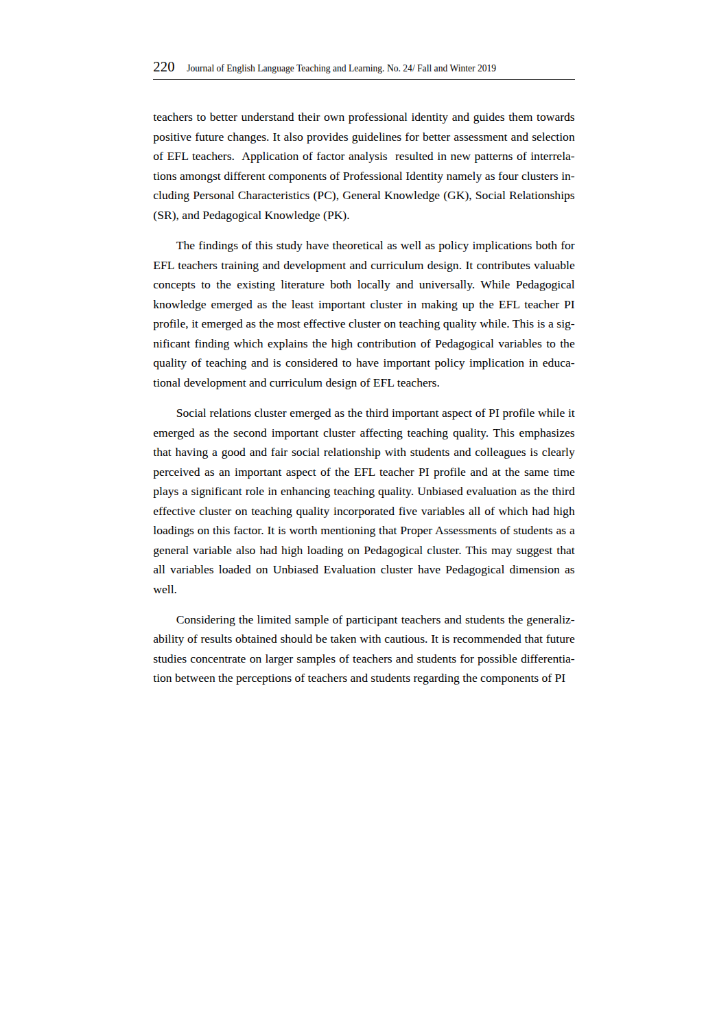220 Journal of English Language Teaching and Learning. No. 24/ Fall and Winter 2019
teachers to better understand their own professional identity and guides them towards positive future changes. It also provides guidelines for better assessment and selection of EFL teachers. Application of factor analysis resulted in new patterns of interrelations amongst different components of Professional Identity namely as four clusters including Personal Characteristics (PC), General Knowledge (GK), Social Relationships (SR), and Pedagogical Knowledge (PK).
The findings of this study have theoretical as well as policy implications both for EFL teachers training and development and curriculum design. It contributes valuable concepts to the existing literature both locally and universally. While Pedagogical knowledge emerged as the least important cluster in making up the EFL teacher PI profile, it emerged as the most effective cluster on teaching quality while. This is a significant finding which explains the high contribution of Pedagogical variables to the quality of teaching and is considered to have important policy implication in educational development and curriculum design of EFL teachers.
Social relations cluster emerged as the third important aspect of PI profile while it emerged as the second important cluster affecting teaching quality. This emphasizes that having a good and fair social relationship with students and colleagues is clearly perceived as an important aspect of the EFL teacher PI profile and at the same time plays a significant role in enhancing teaching quality. Unbiased evaluation as the third effective cluster on teaching quality incorporated five variables all of which had high loadings on this factor. It is worth mentioning that Proper Assessments of students as a general variable also had high loading on Pedagogical cluster. This may suggest that all variables loaded on Unbiased Evaluation cluster have Pedagogical dimension as well.
Considering the limited sample of participant teachers and students the generalizability of results obtained should be taken with cautious. It is recommended that future studies concentrate on larger samples of teachers and students for possible differentiation between the perceptions of teachers and students regarding the components of PI